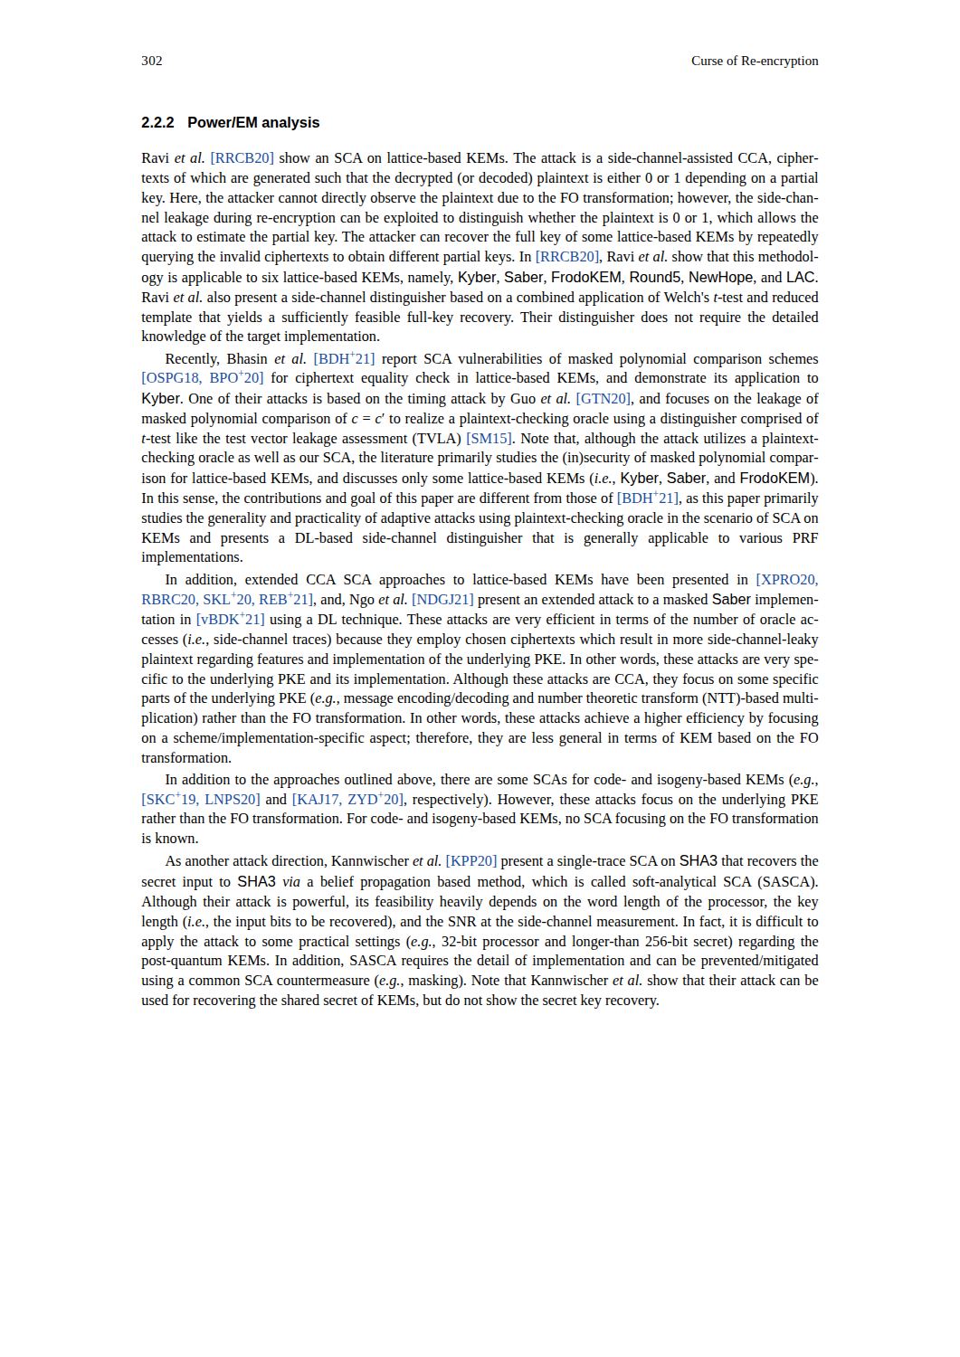302 Curse of Re-encryption
2.2.2 Power/EM analysis
Ravi et al. [RRCB20] show an SCA on lattice-based KEMs. The attack is a side-channel-assisted CCA, ciphertexts of which are generated such that the decrypted (or decoded) plaintext is either 0 or 1 depending on a partial key. Here, the attacker cannot directly observe the plaintext due to the FO transformation; however, the side-channel leakage during re-encryption can be exploited to distinguish whether the plaintext is 0 or 1, which allows the attack to estimate the partial key. The attacker can recover the full key of some lattice-based KEMs by repeatedly querying the invalid ciphertexts to obtain different partial keys. In [RRCB20], Ravi et al. show that this methodology is applicable to six lattice-based KEMs, namely, Kyber, Saber, FrodoKEM, Round5, NewHope, and LAC. Ravi et al. also present a side-channel distinguisher based on a combined application of Welch's t-test and reduced template that yields a sufficiently feasible full-key recovery. Their distinguisher does not require the detailed knowledge of the target implementation.
Recently, Bhasin et al. [BDH+21] report SCA vulnerabilities of masked polynomial comparison schemes [OSPG18, BPO+20] for ciphertext equality check in lattice-based KEMs, and demonstrate its application to Kyber. One of their attacks is based on the timing attack by Guo et al. [GTN20], and focuses on the leakage of masked polynomial comparison of c = c′ to realize a plaintext-checking oracle using a distinguisher comprised of t-test like the test vector leakage assessment (TVLA) [SM15]. Note that, although the attack utilizes a plaintext-checking oracle as well as our SCA, the literature primarily studies the (in)security of masked polynomial comparison for lattice-based KEMs, and discusses only some lattice-based KEMs (i.e., Kyber, Saber, and FrodoKEM). In this sense, the contributions and goal of this paper are different from those of [BDH+21], as this paper primarily studies the generality and practicality of adaptive attacks using plaintext-checking oracle in the scenario of SCA on KEMs and presents a DL-based side-channel distinguisher that is generally applicable to various PRF implementations.
In addition, extended CCA SCA approaches to lattice-based KEMs have been presented in [XPRO20, RBRC20, SKL+20, REB+21], and, Ngo et al. [NDGJ21] present an extended attack to a masked Saber implementation in [vBDK+21] using a DL technique. These attacks are very efficient in terms of the number of oracle accesses (i.e., side-channel traces) because they employ chosen ciphertexts which result in more side-channel-leaky plaintext regarding features and implementation of the underlying PKE. In other words, these attacks are very specific to the underlying PKE and its implementation. Although these attacks are CCA, they focus on some specific parts of the underlying PKE (e.g., message encoding/decoding and number theoretic transform (NTT)-based multiplication) rather than the FO transformation. In other words, these attacks achieve a higher efficiency by focusing on a scheme/implementation-specific aspect; therefore, they are less general in terms of KEM based on the FO transformation.
In addition to the approaches outlined above, there are some SCAs for code- and isogeny-based KEMs (e.g., [SKC+19, LNPS20] and [KAJ17, ZYD+20], respectively). However, these attacks focus on the underlying PKE rather than the FO transformation. For code- and isogeny-based KEMs, no SCA focusing on the FO transformation is known.
As another attack direction, Kannwischer et al. [KPP20] present a single-trace SCA on SHA3 that recovers the secret input to SHA3 via a belief propagation based method, which is called soft-analytical SCA (SASCA). Although their attack is powerful, its feasibility heavily depends on the word length of the processor, the key length (i.e., the input bits to be recovered), and the SNR at the side-channel measurement. In fact, it is difficult to apply the attack to some practical settings (e.g., 32-bit processor and longer-than 256-bit secret) regarding the post-quantum KEMs. In addition, SASCA requires the detail of implementation and can be prevented/mitigated using a common SCA countermeasure (e.g., masking). Note that Kannwischer et al. show that their attack can be used for recovering the shared secret of KEMs, but do not show the secret key recovery.